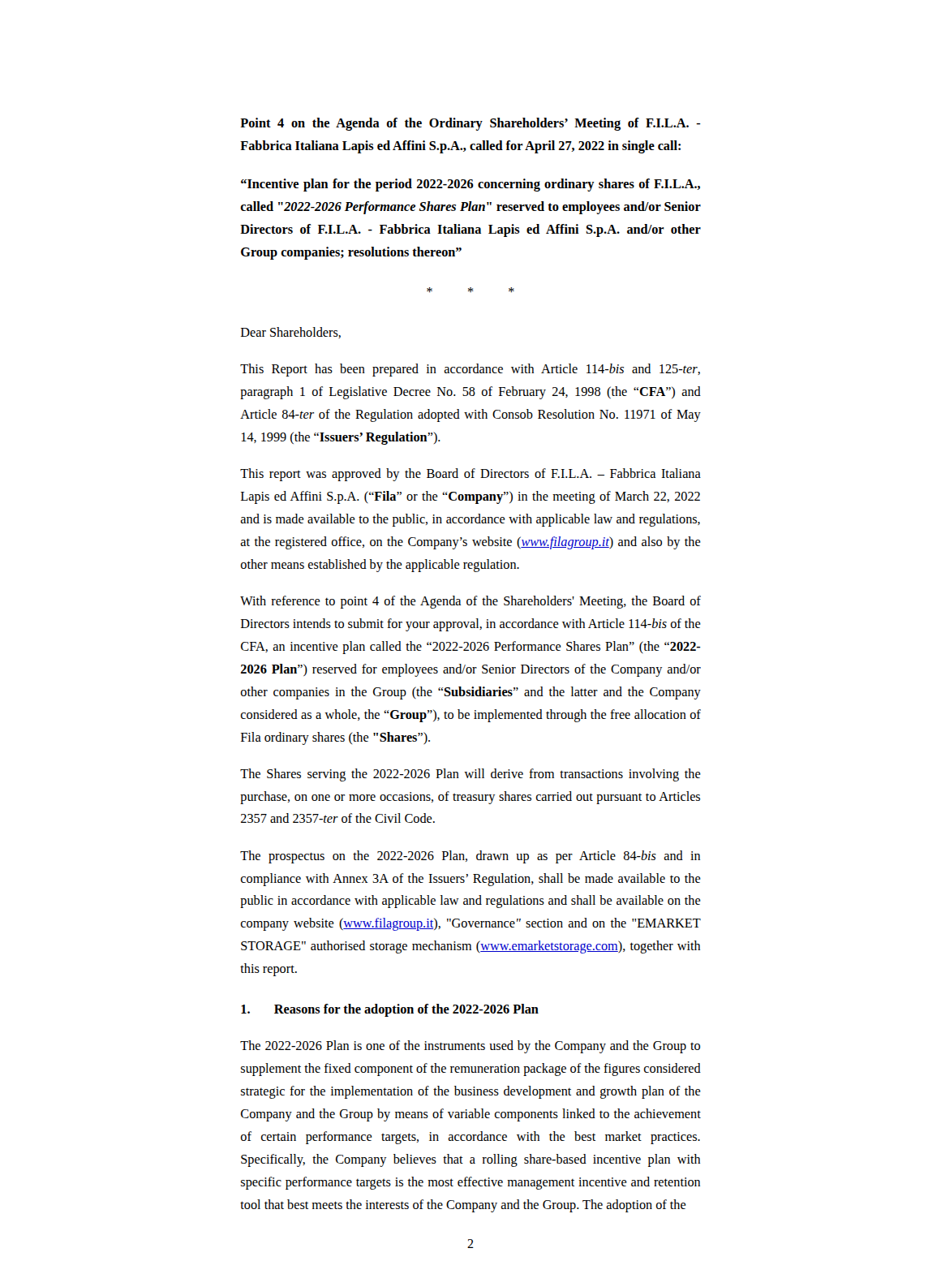Point 4 on the Agenda of the Ordinary Shareholders’ Meeting of F.I.L.A. - Fabbrica Italiana Lapis ed Affini S.p.A., called for April 27, 2022 in single call:
“Incentive plan for the period 2022-2026 concerning ordinary shares of F.I.L.A., called "2022-2026 Performance Shares Plan" reserved to employees and/or Senior Directors of F.I.L.A. - Fabbrica Italiana Lapis ed Affini S.p.A. and/or other Group companies; resolutions thereon”
***
Dear Shareholders,
This Report has been prepared in accordance with Article 114-bis and 125-ter, paragraph 1 of Legislative Decree No. 58 of February 24, 1998 (the “CFA”) and Article 84-ter of the Regulation adopted with Consob Resolution No. 11971 of May 14, 1999 (the “Issuers’ Regulation”).
This report was approved by the Board of Directors of F.I.L.A. – Fabbrica Italiana Lapis ed Affini S.p.A. (“Fila” or the “Company”) in the meeting of March 22, 2022 and is made available to the public, in accordance with applicable law and regulations, at the registered office, on the Company’s website (www.filagroup.it) and also by the other means established by the applicable regulation.
With reference to point 4 of the Agenda of the Shareholders' Meeting, the Board of Directors intends to submit for your approval, in accordance with Article 114-bis of the CFA, an incentive plan called the “2022-2026 Performance Shares Plan” (the “2022-2026 Plan”) reserved for employees and/or Senior Directors of the Company and/or other companies in the Group (the “Subsidiaries” and the latter and the Company considered as a whole, the “Group”), to be implemented through the free allocation of Fila ordinary shares (the "Shares”).
The Shares serving the 2022-2026 Plan will derive from transactions involving the purchase, on one or more occasions, of treasury shares carried out pursuant to Articles 2357 and 2357-ter of the Civil Code.
The prospectus on the 2022-2026 Plan, drawn up as per Article 84-bis and in compliance with Annex 3A of the Issuers’ Regulation, shall be made available to the public in accordance with applicable law and regulations and shall be available on the company website (www.filagroup.it), "Governance" section and on the "EMARKET STORAGE" authorised storage mechanism (www.emarketstorage.com), together with this report.
1. Reasons for the adoption of the 2022-2026 Plan
The 2022-2026 Plan is one of the instruments used by the Company and the Group to supplement the fixed component of the remuneration package of the figures considered strategic for the implementation of the business development and growth plan of the Company and the Group by means of variable components linked to the achievement of certain performance targets, in accordance with the best market practices. Specifically, the Company believes that a rolling share-based incentive plan with specific performance targets is the most effective management incentive and retention tool that best meets the interests of the Company and the Group. The adoption of the
2